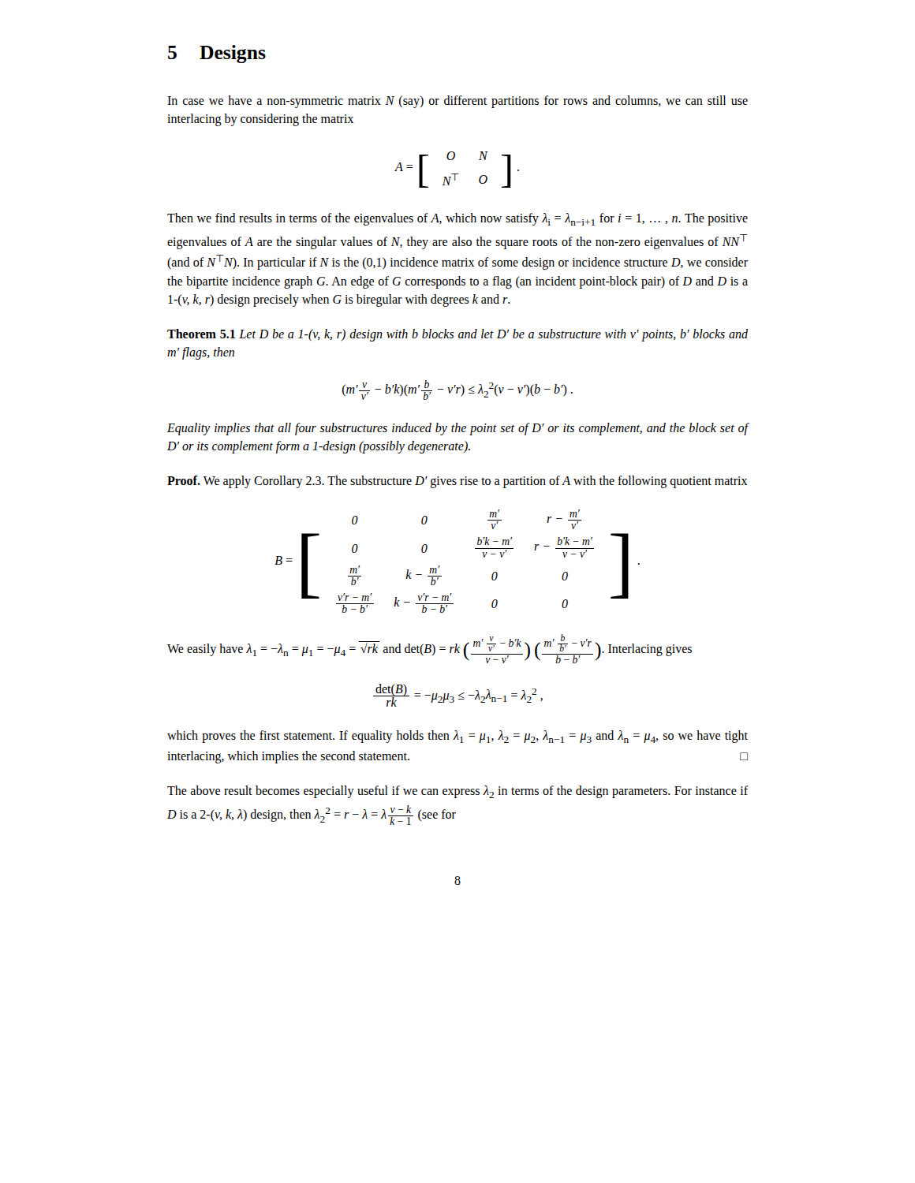5 Designs
In case we have a non-symmetric matrix N (say) or different partitions for rows and columns, we can still use interlacing by considering the matrix
A = [
| O | N |
| N ⊤ | O |
] .
Then we find results in terms of the eigenvalues of A, which now satisfy λi = λn−i+1 for i = 1, … , n. The positive eigenvalues of A are the singular values of N, they are also the square roots of the non-zero eigenvalues of NN⊤ (and of N⊤N). In particular if N is the (0,1) incidence matrix of some design or incidence structure D, we consider the bipartite incidence graph G. An edge of G corresponds to a flag (an incident point-block pair) of D and D is a 1-(v, k, r) design precisely when G is biregular with degrees k and r.
Theorem 5.1 Let D be a 1-(v, k, r) design with b blocks and let D′ be a substructure with v′ points, b′ blocks and m′ flags, then
(m′vv′ − b′k)(m′bb′ − v′r) ≤ λ22(v − v′)(b − b′) .
Equality implies that all four substructures induced by the point set of D′ or its complement, and the block set of D′ or its complement form a 1-design (possibly degenerate).
Proof. We apply Corollary 2.3. The substructure D′ gives rise to a partition of A with the following quotient matrix
B = [
| 0 | 0 | m′ v′ | r − m′ v′ |
| 0 | 0 | b′k − m′ v − v′ | r − b′k − m′ v − v′ |
| m′ b′ | k − m′ b′ | 0 | 0 |
| v′r − m′ b − b′ | k − v′r − m′ b − b′ | 0 | 0 |
] .
We easily have λ1 = −λn = μ1 = −μ4 = √rk and det(B) = rk (m′ vv′ − b′k v − v′) (m′ bb′ − v′r b − b′). Interlacing gives
det(B) rk = −μ2μ3 ≤ −λ2λn−1 = λ22 ,
which proves the first statement. If equality holds then λ1 = μ1, λ2 = μ2, λn−1 = μ3 and λn = μ4, so we have tight interlacing, which implies the second statement. □
The above result becomes especially useful if we can express λ2 in terms of the design parameters. For instance if D is a 2-(v, k, λ) design, then λ22 = r − λ = λv − k k − 1 (see for
8